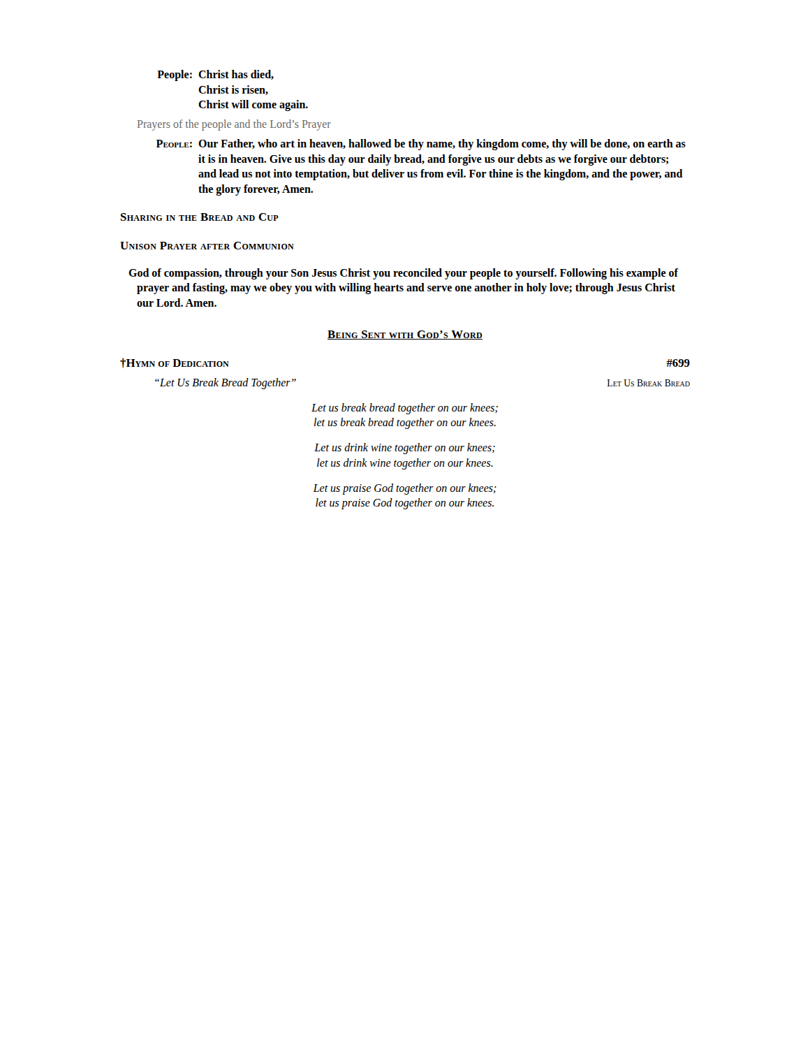People:
Christ has died,
Christ is risen,
Christ will come again.
Prayers of the people and the Lord’s Prayer
People:
Our Father, who art in heaven, hallowed be thy name, thy kingdom come, thy will be done, on earth as it is in heaven. Give us this day our daily bread, and forgive us our debts as we forgive our debtors; and lead us not into temptation, but deliver us from evil. For thine is the kingdom, and the power, and the glory forever, Amen.
Sharing in the Bread and Cup
Unison Prayer after Communion
God of compassion, through your Son Jesus Christ you reconciled your people to yourself. Following his example of prayer and fasting, may we obey you with willing hearts and serve one another in holy love; through Jesus Christ our Lord. Amen.
Being Sent with God’s Word
†Hymn of Dedication #699
“Let Us Break Bread Together” Let Us Break Bread
Let us break bread together on our knees;
let us break bread together on our knees.
Let us drink wine together on our knees;
let us drink wine together on our knees.
Let us praise God together on our knees;
let us praise God together on our knees.